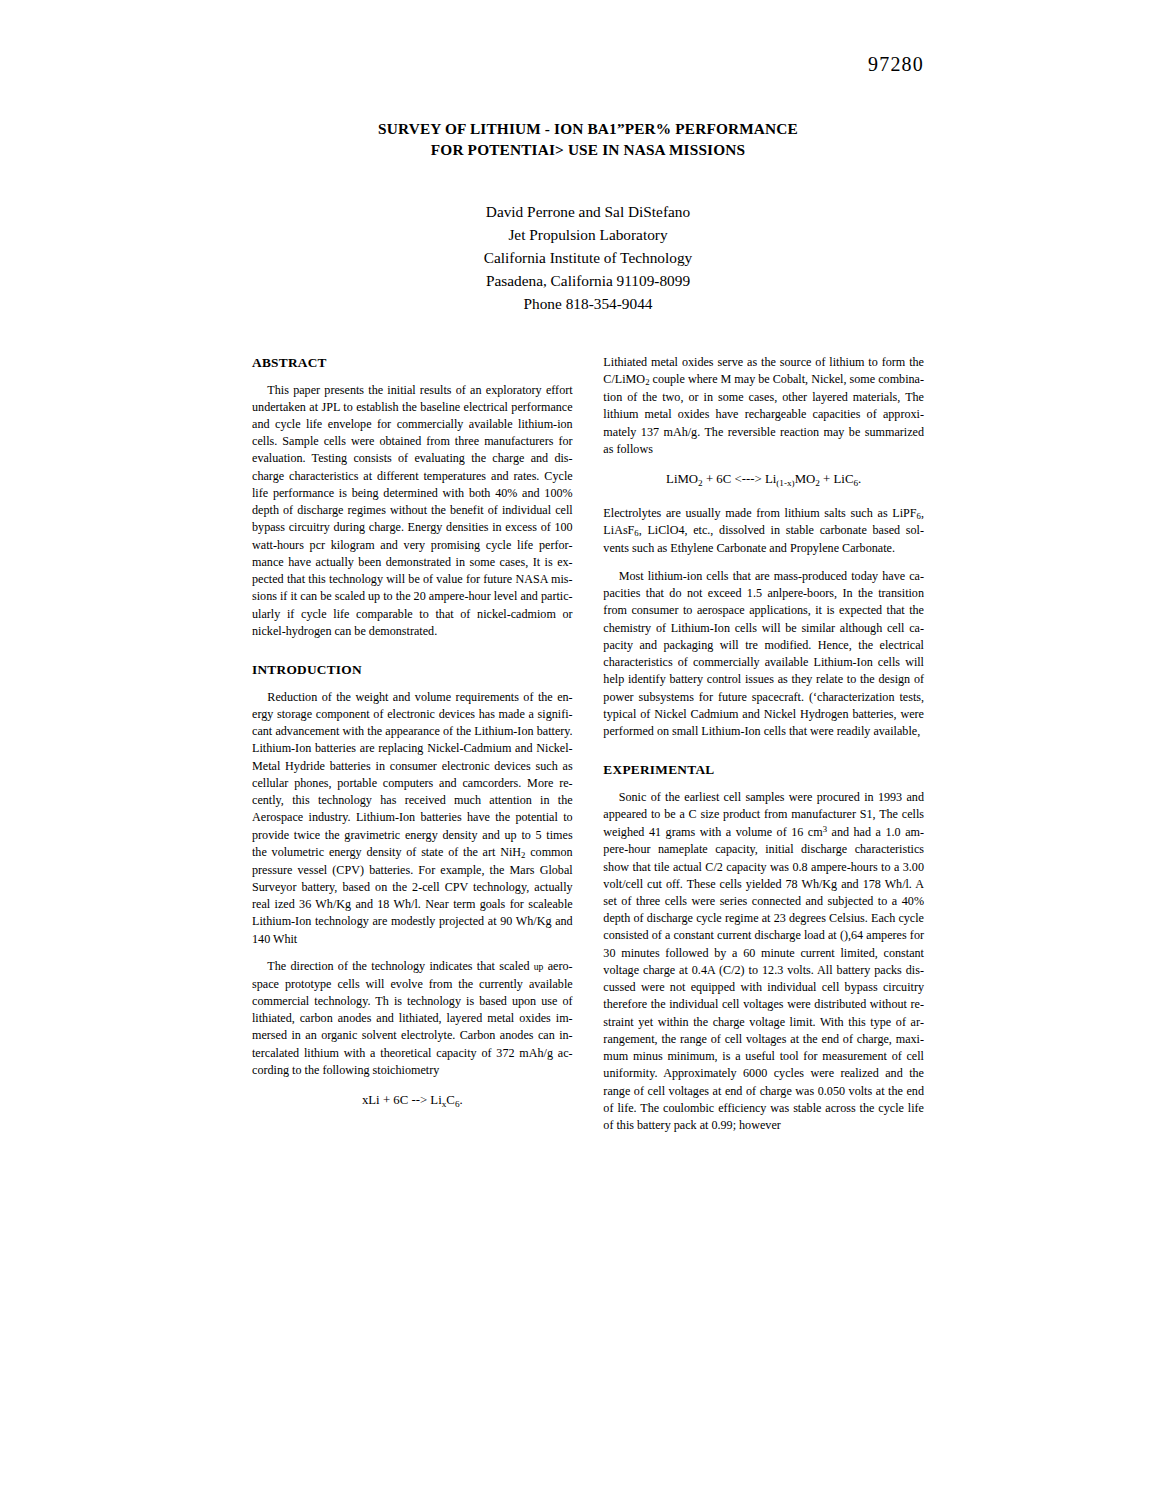97280
SURVEY OF LITHIUM - ION BA1”PER% PERFORMANCE
FOR POTENTIAI> USE IN NASA MISSIONS
David Perrone and Sal DiStefano
Jet Propulsion Laboratory
California Institute of Technology
Pasadena, California 91109-8099
Phone 818-354-9044
ABSTRACT
This paper presents the initial results of an exploratory effort undertaken at JPL to establish the baseline electrical performance and cycle life envelope for commercially available lithium-ion cells. Sample cells were obtained from three manufacturers for evaluation. Testing consists of evaluating the charge and discharge characteristics at different temperatures and rates. Cycle life performance is being determined with both 40% and 100% depth of discharge regimes without the benefit of individual cell bypass circuitry during charge. Energy densities in excess of 100 watt-hours pcr kilogram and very promising cycle life performance have actually been demonstrated in some cases, It is expected that this technology will be of value for future NASA missions if it can be scaled up to the 20 ampere-hour level and particularly if cycle life comparable to that of nickel-cadmiom or nickel-hydrogen can be demonstrated.
INTRODUCTION
Reduction of the weight and volume requirements of the energy storage component of electronic devices has made a significant advancement with the appearance of the Lithium-Ion battery. Lithium-Ion batteries are replacing Nickel-Cadmium and Nickel-Metal Hydride batteries in consumer electronic devices such as cellular phones, portable computers and camcorders. More recently, this technology has received much attention in the Aerospace industry. Lithium-Ion batteries have the potential to provide twice the gravimetric energy density and up to 5 times the volumetric energy density of state of the art NiH2 common pressure vessel (CPV) batteries. For example, the Mars Global Surveyor battery, based on the 2-cell CPV technology, actually real ized 36 Wh/Kg and 18 Wh/l. Near term goals for scaleable Lithium-Ion technology are modestly projected at 90 Wh/Kg and 140 Whit
The direction of the technology indicates that scaled up aerospace prototype cells will evolve from the currently available commercial technology. Th is technology is based upon use of lithiated, carbon anodes and lithiated, layered metal oxides immersed in an organic solvent electrolyte. Carbon anodes can intercalated lithium with a theoretical capacity of 372 mAh/g according to the following stoichiometry
xLi + 6C --> LixC6.
Lithiated metal oxides serve as the source of lithium to form the C/LiMO2 couple where M may be Cobalt, Nickel, some combination of the two, or in some cases, other layered materials, The lithium metal oxides have rechargeable capacities of approximately 137 mAh/g. The reversible reaction may be summarized as follows
LiMO2 + 6C <---> Li(1-x)MO2 + LiC6.
Electrolytes are usually made from lithium salts such as LiPF6, LiAsF6, LiClO4, etc., dissolved in stable carbonate based solvents such as Ethylene Carbonate and Propylene Carbonate.
Most lithium-ion cells that are mass-produced today have capacities that do not exceed 1.5 anlpere-boors, In the transition from consumer to aerospace applications, it is expected that the chemistry of Lithium-Ion cells will be similar although cell capacity and packaging will tre modified. Hence, the electrical characteristics of commercially available Lithium-Ion cells will help identify battery control issues as they relate to the design of power subsystems for future spacecraft. (‘characterization tests, typical of Nickel Cadmium and Nickel Hydrogen batteries, were performed on small Lithium-Ion cells that were readily available,
EXPERIMENTAL
Sonic of the earliest cell samples were procured in 1993 and appeared to be a C size product from manufacturer S1, The cells weighed 41 grams with a volume of 16 cm3 and had a 1.0 ampere-hour nameplate capacity, initial discharge characteristics show that tile actual C/2 capacity was 0.8 ampere-hours to a 3.00 volt/cell cut off. These cells yielded 78 Wh/Kg and 178 Wh/l. A set of three cells were series connected and subjected to a 40% depth of discharge cycle regime at 23 degrees Celsius. Each cycle consisted of a constant current discharge load at (),64 amperes for 30 minutes followed by a 60 minute current limited, constant voltage charge at 0.4A (C/2) to 12.3 volts. All battery packs discussed were not equipped with individual cell bypass circuitry therefore the individual cell voltages were distributed without restraint yet within the charge voltage limit. With this type of arrangement, the range of cell voltages at the end of charge, maximum minus minimum, is a useful tool for measurement of cell uniformity. Approximately 6000 cycles were realized and the range of cell voltages at end of charge was 0.050 volts at the end of life. The coulombic efficiency was stable across the cycle life of this battery pack at 0.99; however